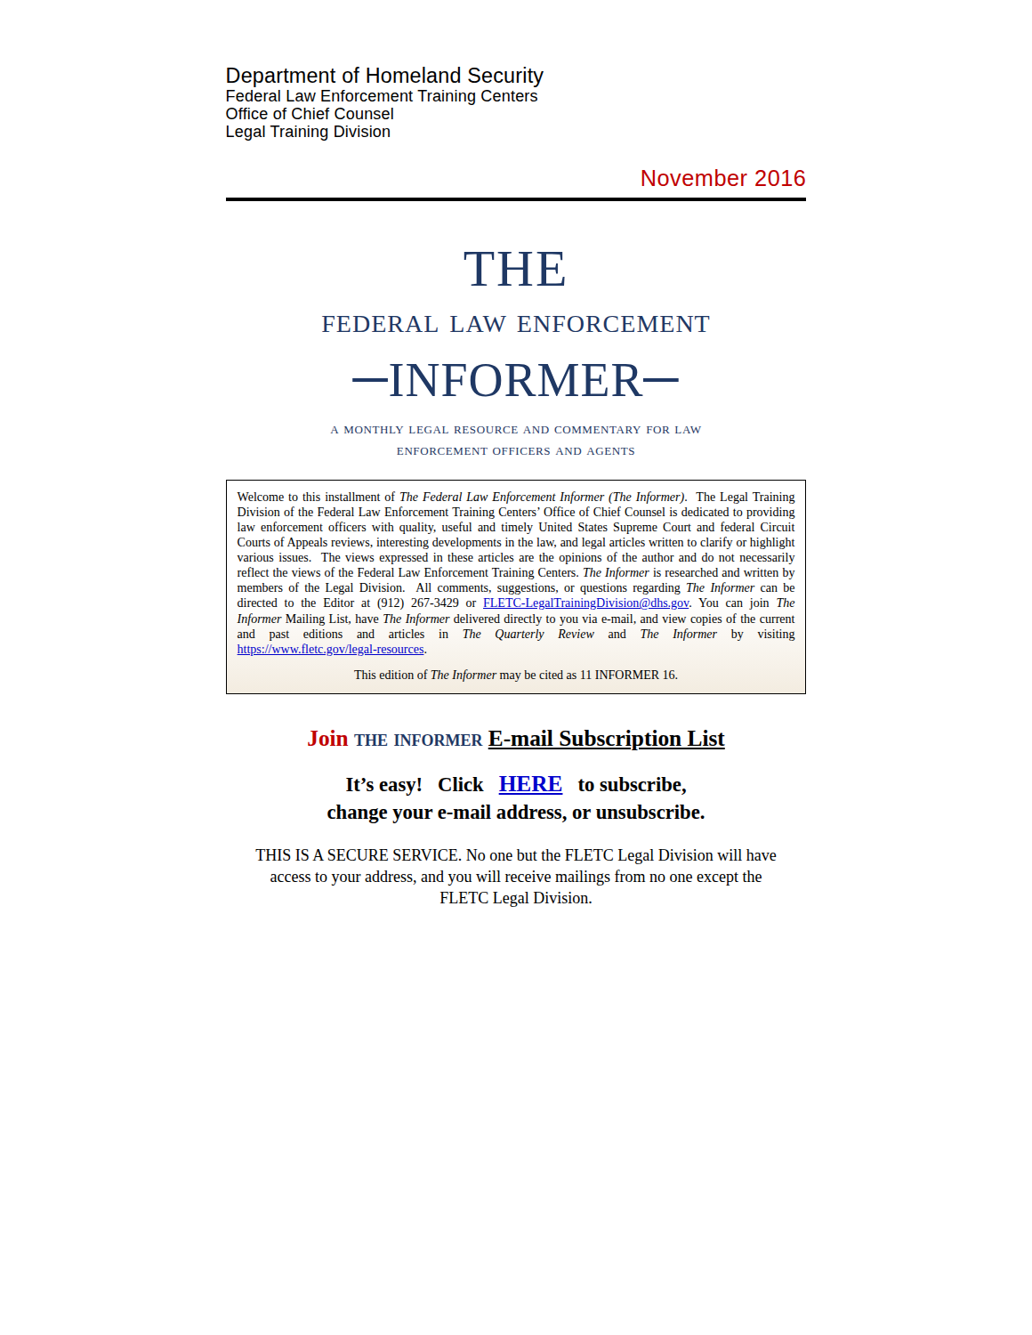Department of Homeland Security
Federal Law Enforcement Training Centers
Office of Chief Counsel
Legal Training Division
November 2016
The
Federal Law Enforcement
–Informer–
A monthly legal resource and commentary for law
enforcement officers and agents
Welcome to this installment of The Federal Law Enforcement Informer (The Informer). The Legal Training Division of the Federal Law Enforcement Training Centers’ Office of Chief Counsel is dedicated to providing law enforcement officers with quality, useful and timely United States Supreme Court and federal Circuit Courts of Appeals reviews, interesting developments in the law, and legal articles written to clarify or highlight various issues. The views expressed in these articles are the opinions of the author and do not necessarily reflect the views of the Federal Law Enforcement Training Centers. The Informer is researched and written by members of the Legal Division. All comments, suggestions, or questions regarding The Informer can be directed to the Editor at (912) 267-3429 or FLETC-LegalTrainingDivision@dhs.gov. You can join The Informer Mailing List, have The Informer delivered directly to you via e-mail, and view copies of the current and past editions and articles in The Quarterly Review and The Informer by visiting https://www.fletc.gov/legal-resources.
This edition of The Informer may be cited as 11 INFORMER 16.
Join The Informer E-mail Subscription List
It’s easy! Click HERE to subscribe,
change your e-mail address, or unsubscribe.
THIS IS A SECURE SERVICE. No one but the FLETC Legal Division will have
access to your address, and you will receive mailings from no one except the
FLETC Legal Division.